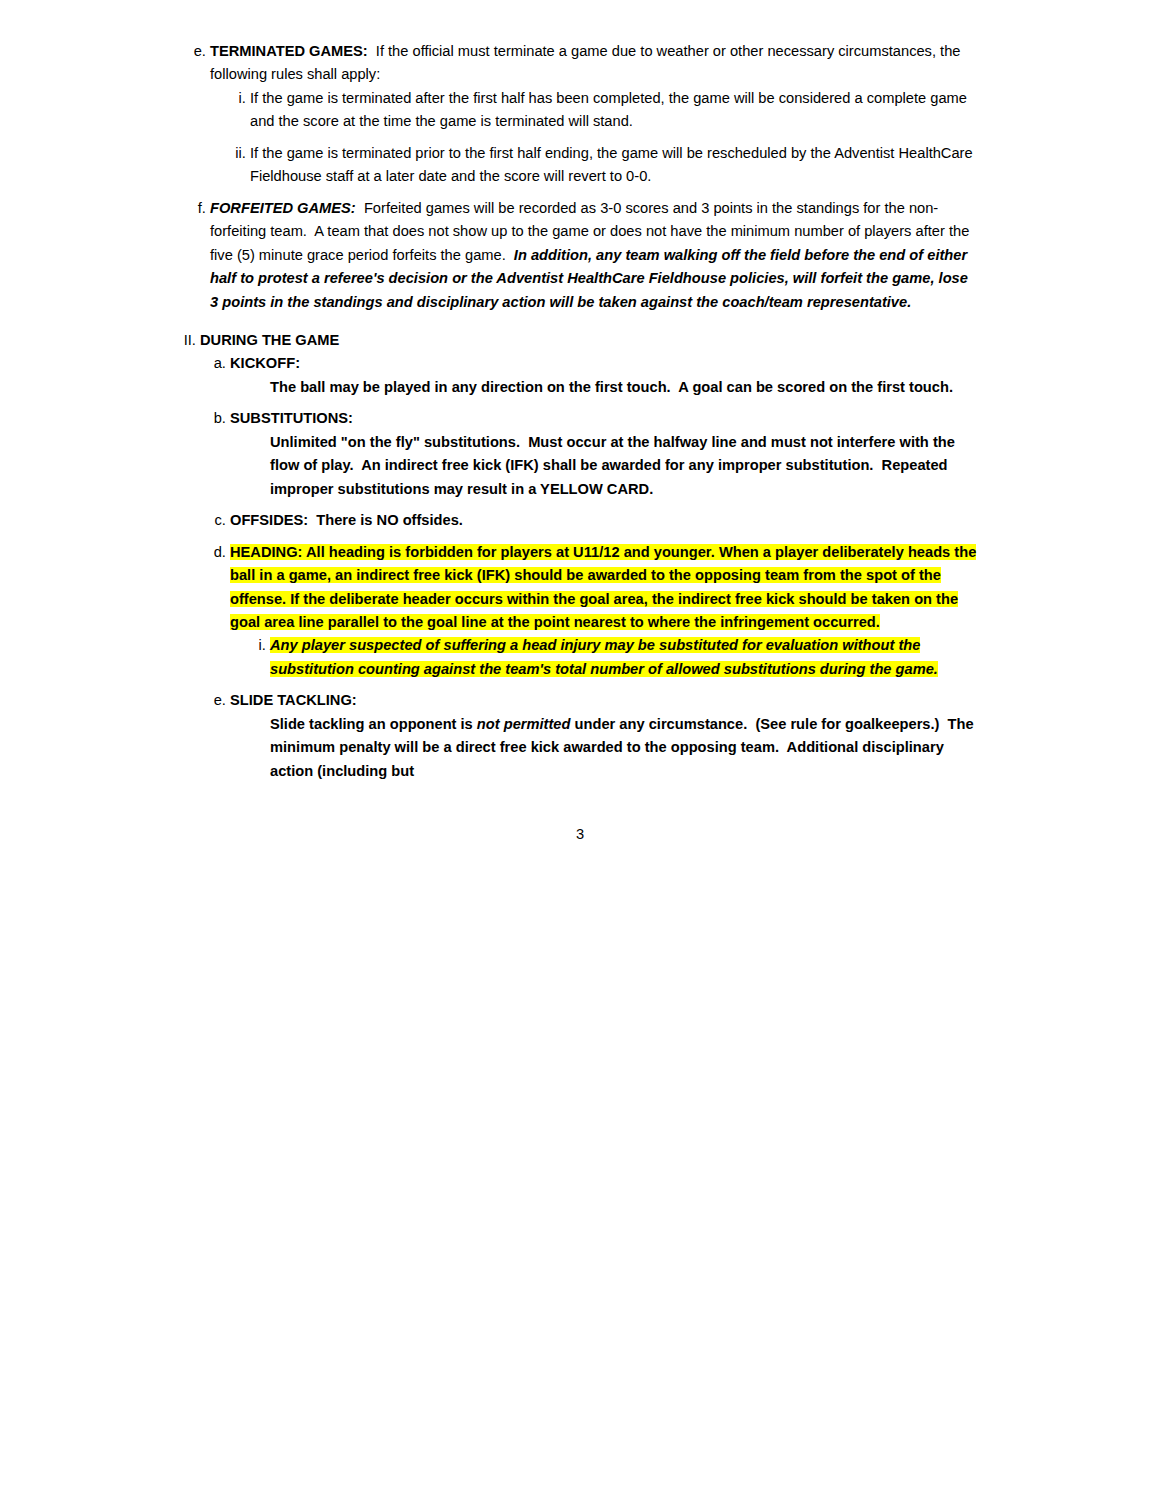TERMINATED GAMES: If the official must terminate a game due to weather or other necessary circumstances, the following rules shall apply:
If the game is terminated after the first half has been completed, the game will be considered a complete game and the score at the time the game is terminated will stand.
If the game is terminated prior to the first half ending, the game will be rescheduled by the Adventist HealthCare Fieldhouse staff at a later date and the score will revert to 0-0.
FORFEITED GAMES: Forfeited games will be recorded as 3-0 scores and 3 points in the standings for the non-forfeiting team. A team that does not show up to the game or does not have the minimum number of players after the five (5) minute grace period forfeits the game. In addition, any team walking off the field before the end of either half to protest a referee's decision or the Adventist HealthCare Fieldhouse policies, will forfeit the game, lose 3 points in the standings and disciplinary action will be taken against the coach/team representative.
DURING THE GAME
KICKOFF:
The ball may be played in any direction on the first touch. A goal can be scored on the first touch.
SUBSTITUTIONS:
Unlimited "on the fly" substitutions. Must occur at the halfway line and must not interfere with the flow of play. An indirect free kick (IFK) shall be awarded for any improper substitution. Repeated improper substitutions may result in a YELLOW CARD.
OFFSIDES: There is NO offsides.
HEADING: All heading is forbidden for players at U11/12 and younger. When a player deliberately heads the ball in a game, an indirect free kick (IFK) should be awarded to the opposing team from the spot of the offense. If the deliberate header occurs within the goal area, the indirect free kick should be taken on the goal area line parallel to the goal line at the point nearest to where the infringement occurred.
Any player suspected of suffering a head injury may be substituted for evaluation without the substitution counting against the team's total number of allowed substitutions during the game.
SLIDE TACKLING:
Slide tackling an opponent is not permitted under any circumstance. (See rule for goalkeepers.) The minimum penalty will be a direct free kick awarded to the opposing team. Additional disciplinary action (including but
3